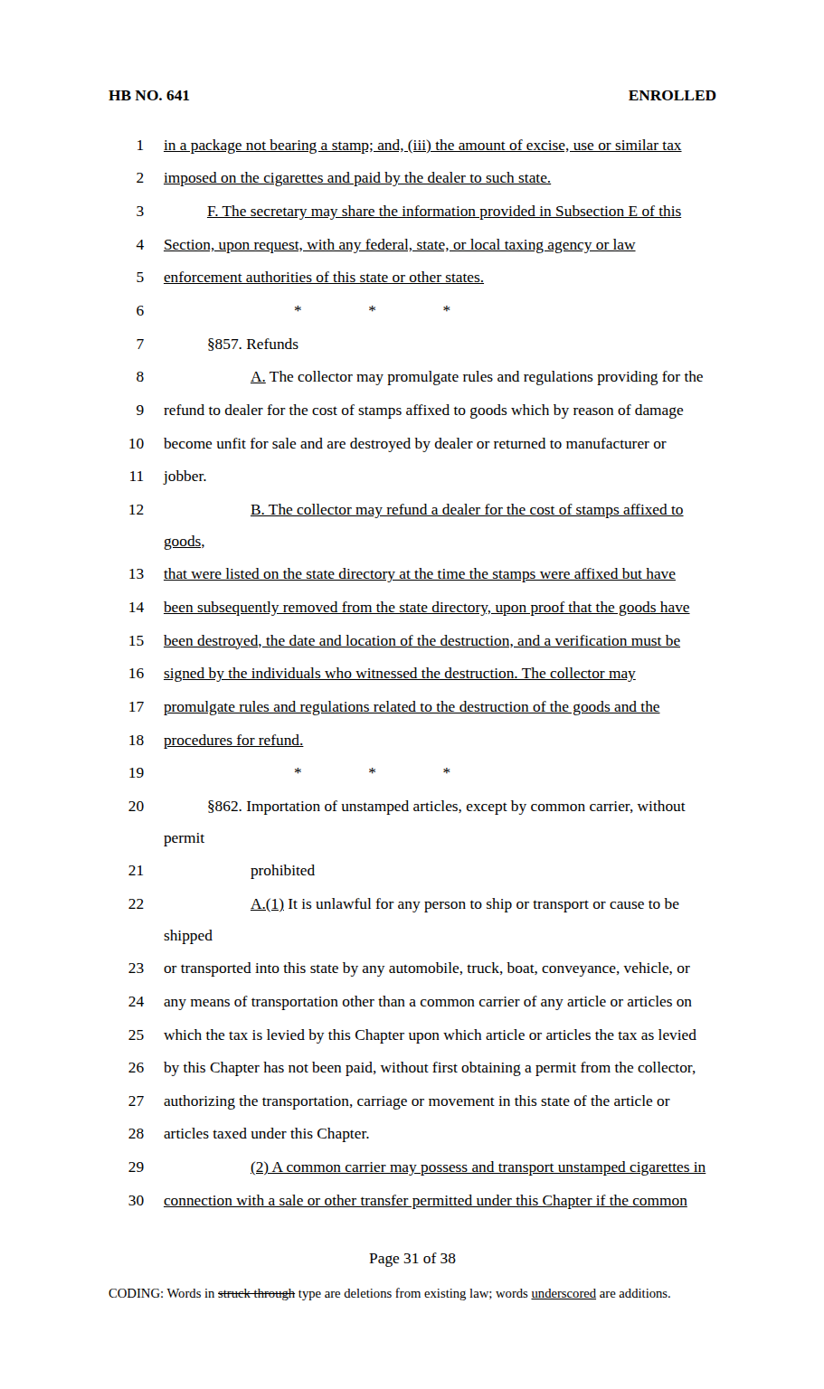HB NO. 641
ENROLLED
| 1 | in a package not bearing a stamp; and, (iii) the amount of excise, use or similar tax |
| 2 | imposed on the cigarettes and paid by the dealer to such state. |
| 3 | F. The secretary may share the information provided in Subsection E of this |
| 4 | Section, upon request, with any federal, state, or local taxing agency or law |
| 5 | enforcement authorities of this state or other states. |
| 6 | * * * |
| 7 | §857. Refunds |
| 8 | A. The collector may promulgate rules and regulations providing for the |
| 9 | refund to dealer for the cost of stamps affixed to goods which by reason of damage |
| 10 | become unfit for sale and are destroyed by dealer or returned to manufacturer or |
| 11 | jobber. |
| 12 | B. The collector may refund a dealer for the cost of stamps affixed to goods, |
| 13 | that were listed on the state directory at the time the stamps were affixed but have |
| 14 | been subsequently removed from the state directory, upon proof that the goods have |
| 15 | been destroyed, the date and location of the destruction, and a verification must be |
| 16 | signed by the individuals who witnessed the destruction. The collector may |
| 17 | promulgate rules and regulations related to the destruction of the goods and the |
| 18 | procedures for refund. |
| 19 | * * * |
| 20 | §862. Importation of unstamped articles, except by common carrier, without permit |
| 21 | prohibited |
| 22 | A.(1) It is unlawful for any person to ship or transport or cause to be shipped |
| 23 | or transported into this state by any automobile, truck, boat, conveyance, vehicle, or |
| 24 | any means of transportation other than a common carrier of any article or articles on |
| 25 | which the tax is levied by this Chapter upon which article or articles the tax as levied |
| 26 | by this Chapter has not been paid, without first obtaining a permit from the collector, |
| 27 | authorizing the transportation, carriage or movement in this state of the article or |
| 28 | articles taxed under this Chapter. |
| 29 | (2) A common carrier may possess and transport unstamped cigarettes in |
| 30 | connection with a sale or other transfer permitted under this Chapter if the common |
Page 31 of 38
CODING: Words in struck through type are deletions from existing law; words underscored are additions.